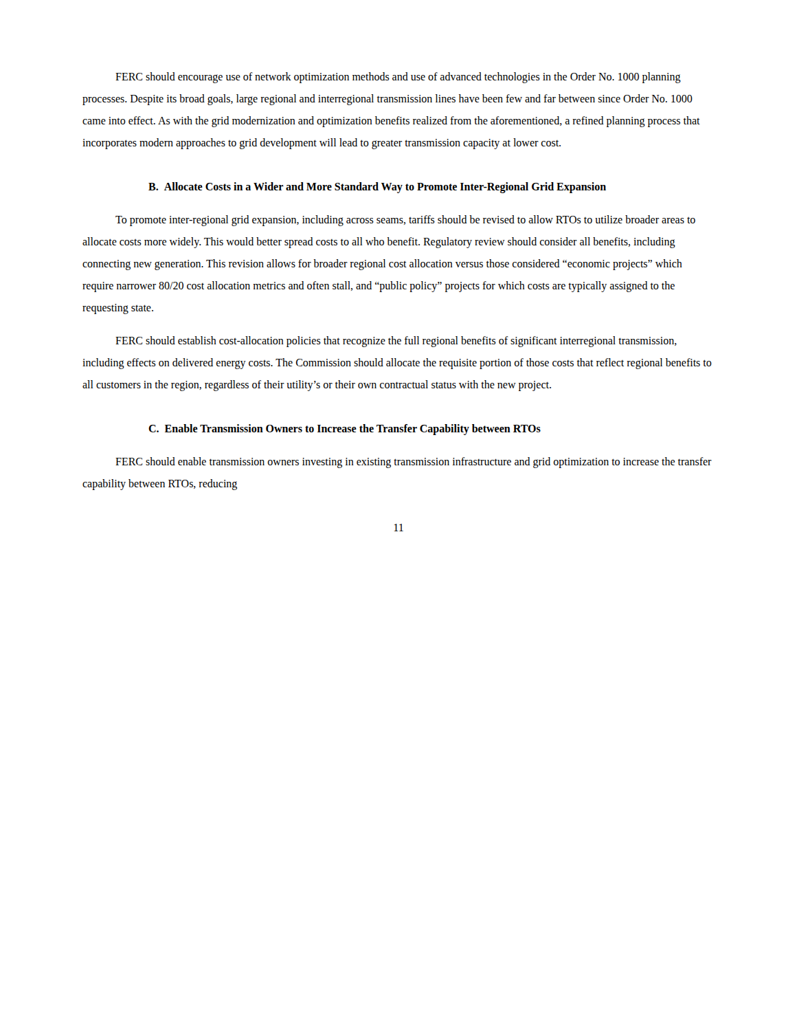FERC should encourage use of network optimization methods and use of advanced technologies in the Order No. 1000 planning processes. Despite its broad goals, large regional and interregional transmission lines have been few and far between since Order No. 1000 came into effect. As with the grid modernization and optimization benefits realized from the aforementioned, a refined planning process that incorporates modern approaches to grid development will lead to greater transmission capacity at lower cost.
B. Allocate Costs in a Wider and More Standard Way to Promote Inter-Regional Grid Expansion
To promote inter-regional grid expansion, including across seams, tariffs should be revised to allow RTOs to utilize broader areas to allocate costs more widely. This would better spread costs to all who benefit. Regulatory review should consider all benefits, including connecting new generation. This revision allows for broader regional cost allocation versus those considered “economic projects” which require narrower 80/20 cost allocation metrics and often stall, and “public policy” projects for which costs are typically assigned to the requesting state.
FERC should establish cost-allocation policies that recognize the full regional benefits of significant interregional transmission, including effects on delivered energy costs. The Commission should allocate the requisite portion of those costs that reflect regional benefits to all customers in the region, regardless of their utility’s or their own contractual status with the new project.
C. Enable Transmission Owners to Increase the Transfer Capability between RTOs
FERC should enable transmission owners investing in existing transmission infrastructure and grid optimization to increase the transfer capability between RTOs, reducing
11